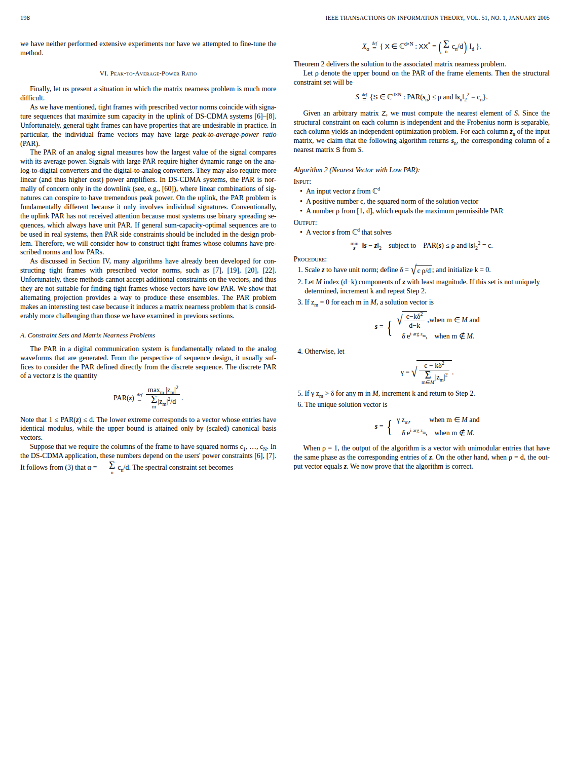198 IEEE TRANSACTIONS ON INFORMATION THEORY, VOL. 51, NO. 1, JANUARY 2005
we have neither performed extensive experiments nor have we attempted to fine-tune the method.
VI. Peak-to-Average-Power Ratio
Finally, let us present a situation in which the matrix nearness problem is much more difficult.
As we have mentioned, tight frames with prescribed vector norms coincide with signature sequences that maximize sum capacity in the uplink of DS-CDMA systems [6]–[8]. Unfortunately, general tight frames can have properties that are undesirable in practice. In particular, the individual frame vectors may have large peak-to-average-power ratio (PAR).
The PAR of an analog signal measures how the largest value of the signal compares with its average power. Signals with large PAR require higher dynamic range on the analog-to-digital converters and the digital-to-analog converters. They may also require more linear (and thus higher cost) power amplifiers. In DS-CDMA systems, the PAR is normally of concern only in the downlink (see, e.g., [60]), where linear combinations of signatures can conspire to have tremendous peak power. On the uplink, the PAR problem is fundamentally different because it only involves individual signatures. Conventionally, the uplink PAR has not received attention because most systems use binary spreading sequences, which always have unit PAR. If general sum-capacity-optimal sequences are to be used in real systems, then PAR side constraints should be included in the design problem. Therefore, we will consider how to construct tight frames whose columns have prescribed norms and low PARs.
As discussed in Section IV, many algorithms have already been developed for constructing tight frames with prescribed vector norms, such as [7], [19], [20], [22]. Unfortunately, these methods cannot accept additional constraints on the vectors, and thus they are not suitable for finding tight frames whose vectors have low PAR. We show that alternating projection provides a way to produce these ensembles. The PAR problem makes an interesting test case because it induces a matrix nearness problem that is considerably more challenging than those we have examined in previous sections.
A. Constraint Sets and Matrix Nearness Problems
The PAR in a digital communication system is fundamentally related to the analog waveforms that are generated. From the perspective of sequence design, it usually suffices to consider the PAR defined directly from the discrete sequence. The discrete PAR of a vector z is the quantity
PAR(z) def= maxm |zm|2 Σm|zm|2/d.
Note that 1 ≤ PAR(z) ≤ d. The lower extreme corresponds to a vector whose entries have identical modulus, while the upper bound is attained only by (scaled) canonical basis vectors.
Suppose that we require the columns of the frame to have squared norms c1, …, cN. In the DS-CDMA application, these numbers depend on the users' power constraints [6], [7]. It follows from (3) that α = Σn cn/d. The spectral constraint set becomes
Xα def= { X ∈ ℂd×N : XX* = (Σn cn/d) Id }.
Theorem 2 delivers the solution to the associated matrix nearness problem.
Let ρ denote the upper bound on the PAR of the frame elements. Then the structural constraint set will be
S def= {S ∈ ℂd×N : PAR(sn) ≤ ρ and ‖sn‖22 = cn}.
Given an arbitrary matrix Z, we must compute the nearest element of S. Since the structural constraint on each column is independent and the Frobenius norm is separable, each column yields an independent optimization problem. For each column zn of the input matrix, we claim that the following algorithm returns sn, the corresponding column of a nearest matrix S from S.
Algorithm 2 (Nearest Vector with Low PAR):
Input:
An input vector z from ℂd
A positive number c, the squared norm of the solution vector
A number ρ from [1, d], which equals the maximum permissible PAR
Output:
A vector s from ℂd that solves
min s ‖s − z‖2 subject to PAR(s) ≤ ρ and ‖s‖22 = c.
Procedure:
Scale z to have unit norm; define δ = √c ρ/d; and initialize k = 0.
Let M index (d−k) components of z with least magnitude. If this set is not uniquely determined, increment k and repeat Step 2.
If zm = 0 for each m in M, a solution vector is
s = { √c−kδ2 d−k, when m ∈ M and δ ei arg zm, when m ∉ M.
Otherwise, let
γ = √c − kδ2 Σm∈M|zm|2.
If γ zm > δ for any m in M, increment k and return to Step 2.
The unique solution vector is
s = { γ zm, when m ∈ M and δ ei arg zm, when m ∉ M.
When ρ = 1, the output of the algorithm is a vector with unimodular entries that have the same phase as the corresponding entries of z. On the other hand, when ρ = d, the output vector equals z. We now prove that the algorithm is correct.